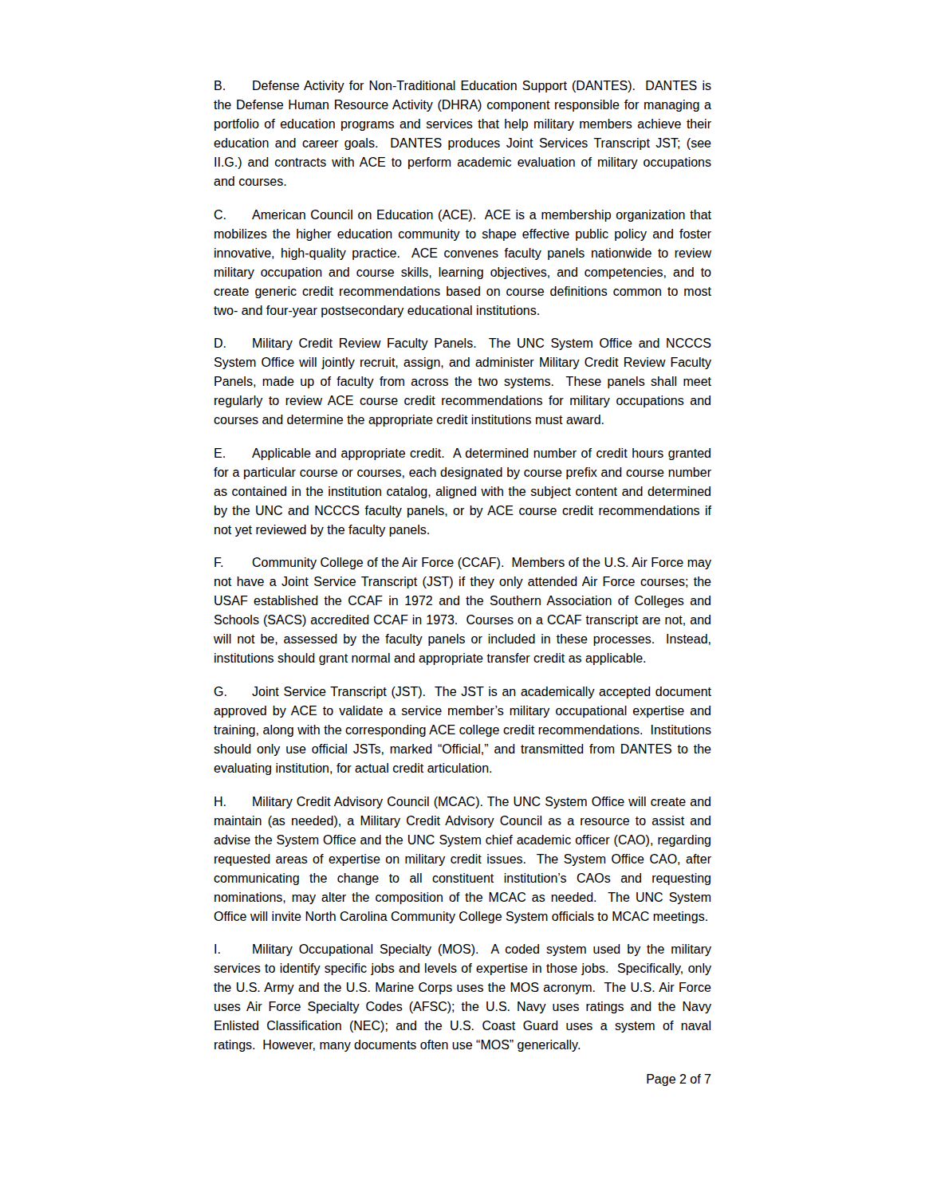B. Defense Activity for Non-Traditional Education Support (DANTES). DANTES is the Defense Human Resource Activity (DHRA) component responsible for managing a portfolio of education programs and services that help military members achieve their education and career goals. DANTES produces Joint Services Transcript JST; (see II.G.) and contracts with ACE to perform academic evaluation of military occupations and courses.
C. American Council on Education (ACE). ACE is a membership organization that mobilizes the higher education community to shape effective public policy and foster innovative, high-quality practice. ACE convenes faculty panels nationwide to review military occupation and course skills, learning objectives, and competencies, and to create generic credit recommendations based on course definitions common to most two- and four-year postsecondary educational institutions.
D. Military Credit Review Faculty Panels. The UNC System Office and NCCCS System Office will jointly recruit, assign, and administer Military Credit Review Faculty Panels, made up of faculty from across the two systems. These panels shall meet regularly to review ACE course credit recommendations for military occupations and courses and determine the appropriate credit institutions must award.
E. Applicable and appropriate credit. A determined number of credit hours granted for a particular course or courses, each designated by course prefix and course number as contained in the institution catalog, aligned with the subject content and determined by the UNC and NCCCS faculty panels, or by ACE course credit recommendations if not yet reviewed by the faculty panels.
F. Community College of the Air Force (CCAF). Members of the U.S. Air Force may not have a Joint Service Transcript (JST) if they only attended Air Force courses; the USAF established the CCAF in 1972 and the Southern Association of Colleges and Schools (SACS) accredited CCAF in 1973. Courses on a CCAF transcript are not, and will not be, assessed by the faculty panels or included in these processes. Instead, institutions should grant normal and appropriate transfer credit as applicable.
G. Joint Service Transcript (JST). The JST is an academically accepted document approved by ACE to validate a service member’s military occupational expertise and training, along with the corresponding ACE college credit recommendations. Institutions should only use official JSTs, marked “Official,” and transmitted from DANTES to the evaluating institution, for actual credit articulation.
H. Military Credit Advisory Council (MCAC). The UNC System Office will create and maintain (as needed), a Military Credit Advisory Council as a resource to assist and advise the System Office and the UNC System chief academic officer (CAO), regarding requested areas of expertise on military credit issues. The System Office CAO, after communicating the change to all constituent institution’s CAOs and requesting nominations, may alter the composition of the MCAC as needed. The UNC System Office will invite North Carolina Community College System officials to MCAC meetings.
I. Military Occupational Specialty (MOS). A coded system used by the military services to identify specific jobs and levels of expertise in those jobs. Specifically, only the U.S. Army and the U.S. Marine Corps uses the MOS acronym. The U.S. Air Force uses Air Force Specialty Codes (AFSC); the U.S. Navy uses ratings and the Navy Enlisted Classification (NEC); and the U.S. Coast Guard uses a system of naval ratings. However, many documents often use “MOS” generically.
Page 2 of 7